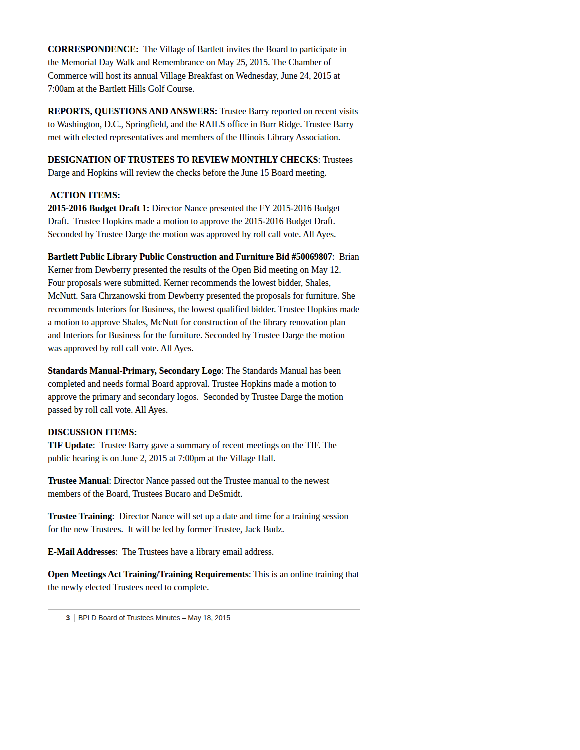CORRESPONDENCE: The Village of Bartlett invites the Board to participate in the Memorial Day Walk and Remembrance on May 25, 2015. The Chamber of Commerce will host its annual Village Breakfast on Wednesday, June 24, 2015 at 7:00am at the Bartlett Hills Golf Course.
REPORTS, QUESTIONS AND ANSWERS: Trustee Barry reported on recent visits to Washington, D.C., Springfield, and the RAILS office in Burr Ridge. Trustee Barry met with elected representatives and members of the Illinois Library Association.
DESIGNATION OF TRUSTEES TO REVIEW MONTHLY CHECKS: Trustees Darge and Hopkins will review the checks before the June 15 Board meeting.
ACTION ITEMS:
2015-2016 Budget Draft 1: Director Nance presented the FY 2015-2016 Budget Draft. Trustee Hopkins made a motion to approve the 2015-2016 Budget Draft. Seconded by Trustee Darge the motion was approved by roll call vote. All Ayes.
Bartlett Public Library Public Construction and Furniture Bid #50069807: Brian Kerner from Dewberry presented the results of the Open Bid meeting on May 12. Four proposals were submitted. Kerner recommends the lowest bidder, Shales, McNutt. Sara Chrzanowski from Dewberry presented the proposals for furniture. She recommends Interiors for Business, the lowest qualified bidder. Trustee Hopkins made a motion to approve Shales, McNutt for construction of the library renovation plan and Interiors for Business for the furniture. Seconded by Trustee Darge the motion was approved by roll call vote. All Ayes.
Standards Manual-Primary, Secondary Logo: The Standards Manual has been completed and needs formal Board approval. Trustee Hopkins made a motion to approve the primary and secondary logos. Seconded by Trustee Darge the motion passed by roll call vote. All Ayes.
DISCUSSION ITEMS:
TIF Update: Trustee Barry gave a summary of recent meetings on the TIF. The public hearing is on June 2, 2015 at 7:00pm at the Village Hall.
Trustee Manual: Director Nance passed out the Trustee manual to the newest members of the Board, Trustees Bucaro and DeSmidt.
Trustee Training: Director Nance will set up a date and time for a training session for the new Trustees. It will be led by former Trustee, Jack Budz.
E-Mail Addresses: The Trustees have a library email address.
Open Meetings Act Training/Training Requirements: This is an online training that the newly elected Trustees need to complete.
3 BPLD Board of Trustees Minutes – May 18, 2015